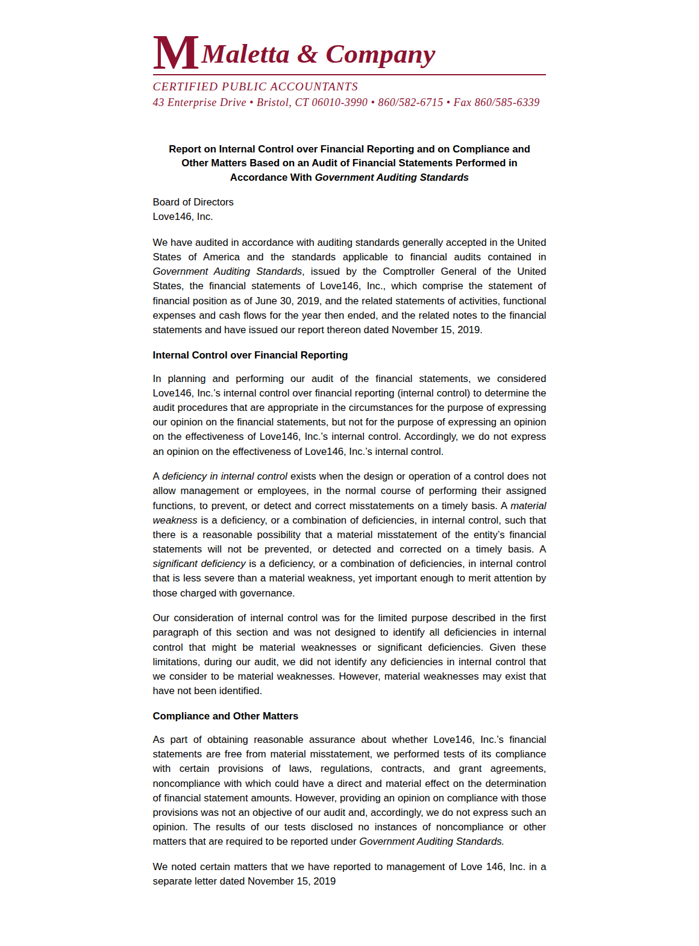MMaletta & Company
CERTIFIED PUBLIC ACCOUNTANTS
43 Enterprise Drive • Bristol, CT 06010-3990 • 860/582-6715 • Fax 860/585-6339
Report on Internal Control over Financial Reporting and on Compliance and Other Matters Based on an Audit of Financial Statements Performed in Accordance With Government Auditing Standards
Board of Directors
Love146, Inc.
We have audited in accordance with auditing standards generally accepted in the United States of America and the standards applicable to financial audits contained in Government Auditing Standards, issued by the Comptroller General of the United States, the financial statements of Love146, Inc., which comprise the statement of financial position as of June 30, 2019, and the related statements of activities, functional expenses and cash flows for the year then ended, and the related notes to the financial statements and have issued our report thereon dated November 15, 2019.
Internal Control over Financial Reporting
In planning and performing our audit of the financial statements, we considered Love146, Inc.’s internal control over financial reporting (internal control) to determine the audit procedures that are appropriate in the circumstances for the purpose of expressing our opinion on the financial statements, but not for the purpose of expressing an opinion on the effectiveness of Love146, Inc.’s internal control. Accordingly, we do not express an opinion on the effectiveness of Love146, Inc.’s internal control.
A deficiency in internal control exists when the design or operation of a control does not allow management or employees, in the normal course of performing their assigned functions, to prevent, or detect and correct misstatements on a timely basis. A material weakness is a deficiency, or a combination of deficiencies, in internal control, such that there is a reasonable possibility that a material misstatement of the entity’s financial statements will not be prevented, or detected and corrected on a timely basis. A significant deficiency is a deficiency, or a combination of deficiencies, in internal control that is less severe than a material weakness, yet important enough to merit attention by those charged with governance.
Our consideration of internal control was for the limited purpose described in the first paragraph of this section and was not designed to identify all deficiencies in internal control that might be material weaknesses or significant deficiencies. Given these limitations, during our audit, we did not identify any deficiencies in internal control that we consider to be material weaknesses. However, material weaknesses may exist that have not been identified.
Compliance and Other Matters
As part of obtaining reasonable assurance about whether Love146, Inc.’s financial statements are free from material misstatement, we performed tests of its compliance with certain provisions of laws, regulations, contracts, and grant agreements, noncompliance with which could have a direct and material effect on the determination of financial statement amounts. However, providing an opinion on compliance with those provisions was not an objective of our audit and, accordingly, we do not express such an opinion. The results of our tests disclosed no instances of noncompliance or other matters that are required to be reported under Government Auditing Standards.
We noted certain matters that we have reported to management of Love 146, Inc. in a separate letter dated November 15, 2019